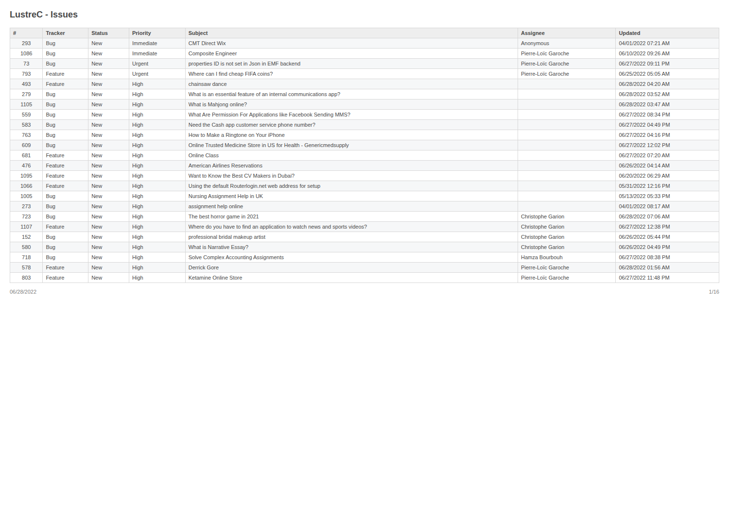LustreC - Issues
| # | Tracker | Status | Priority | Subject | Assignee | Updated |
| --- | --- | --- | --- | --- | --- | --- |
| 293 | Bug | New | Immediate | CMT Direct Wix | Anonymous | 04/01/2022 07:21 AM |
| 1086 | Bug | New | Immediate | Composite Engineer | Pierre-Loïc Garoche | 06/10/2022 09:26 AM |
| 73 | Bug | New | Urgent | properties ID is not set in Json in EMF backend | Pierre-Loïc Garoche | 06/27/2022 09:11 PM |
| 793 | Feature | New | Urgent | Where can I find cheap FIFA coins? | Pierre-Loïc Garoche | 06/25/2022 05:05 AM |
| 493 | Feature | New | High | chainsaw dance | | 06/28/2022 04:20 AM |
| 279 | Bug | New | High | What is an essential feature of an internal communications app? | | 06/28/2022 03:52 AM |
| 1105 | Bug | New | High | What is Mahjong online? | | 06/28/2022 03:47 AM |
| 559 | Bug | New | High | What Are Permission For Applications like Facebook Sending MMS? | | 06/27/2022 08:34 PM |
| 583 | Bug | New | High | Need the Cash app customer service phone number? | | 06/27/2022 04:49 PM |
| 763 | Bug | New | High | How to Make a Ringtone on Your iPhone | | 06/27/2022 04:16 PM |
| 609 | Bug | New | High | Online Trusted Medicine Store in US for Health - Genericmedsupply | | 06/27/2022 12:02 PM |
| 681 | Feature | New | High | Online Class | | 06/27/2022 07:20 AM |
| 476 | Feature | New | High | American Airlines Reservations | | 06/26/2022 04:14 AM |
| 1095 | Feature | New | High | Want to Know the Best CV Makers in Dubai? | | 06/20/2022 06:29 AM |
| 1066 | Feature | New | High | Using the default Routerlogin.net web address for setup | | 05/31/2022 12:16 PM |
| 1005 | Bug | New | High | Nursing Assignment Help in UK | | 05/13/2022 05:33 PM |
| 273 | Bug | New | High | assignment help online | | 04/01/2022 08:17 AM |
| 723 | Bug | New | High | The best horror game in 2021 | Christophe Garion | 06/28/2022 07:06 AM |
| 1107 | Feature | New | High | Where do you have to find an application to watch news and sports videos? | Christophe Garion | 06/27/2022 12:38 PM |
| 152 | Bug | New | High | professional bridal makeup artist | Christophe Garion | 06/26/2022 05:44 PM |
| 580 | Bug | New | High | What is Narrative Essay? | Christophe Garion | 06/26/2022 04:49 PM |
| 718 | Bug | New | High | Solve Complex Accounting Assignments | Hamza Bourbouh | 06/27/2022 08:38 PM |
| 578 | Feature | New | High | Derrick Gore | Pierre-Loïc Garoche | 06/28/2022 01:56 AM |
| 803 | Feature | New | High | Ketamine Online Store | Pierre-Loïc Garoche | 06/27/2022 11:48 PM |
06/28/2022 1/16